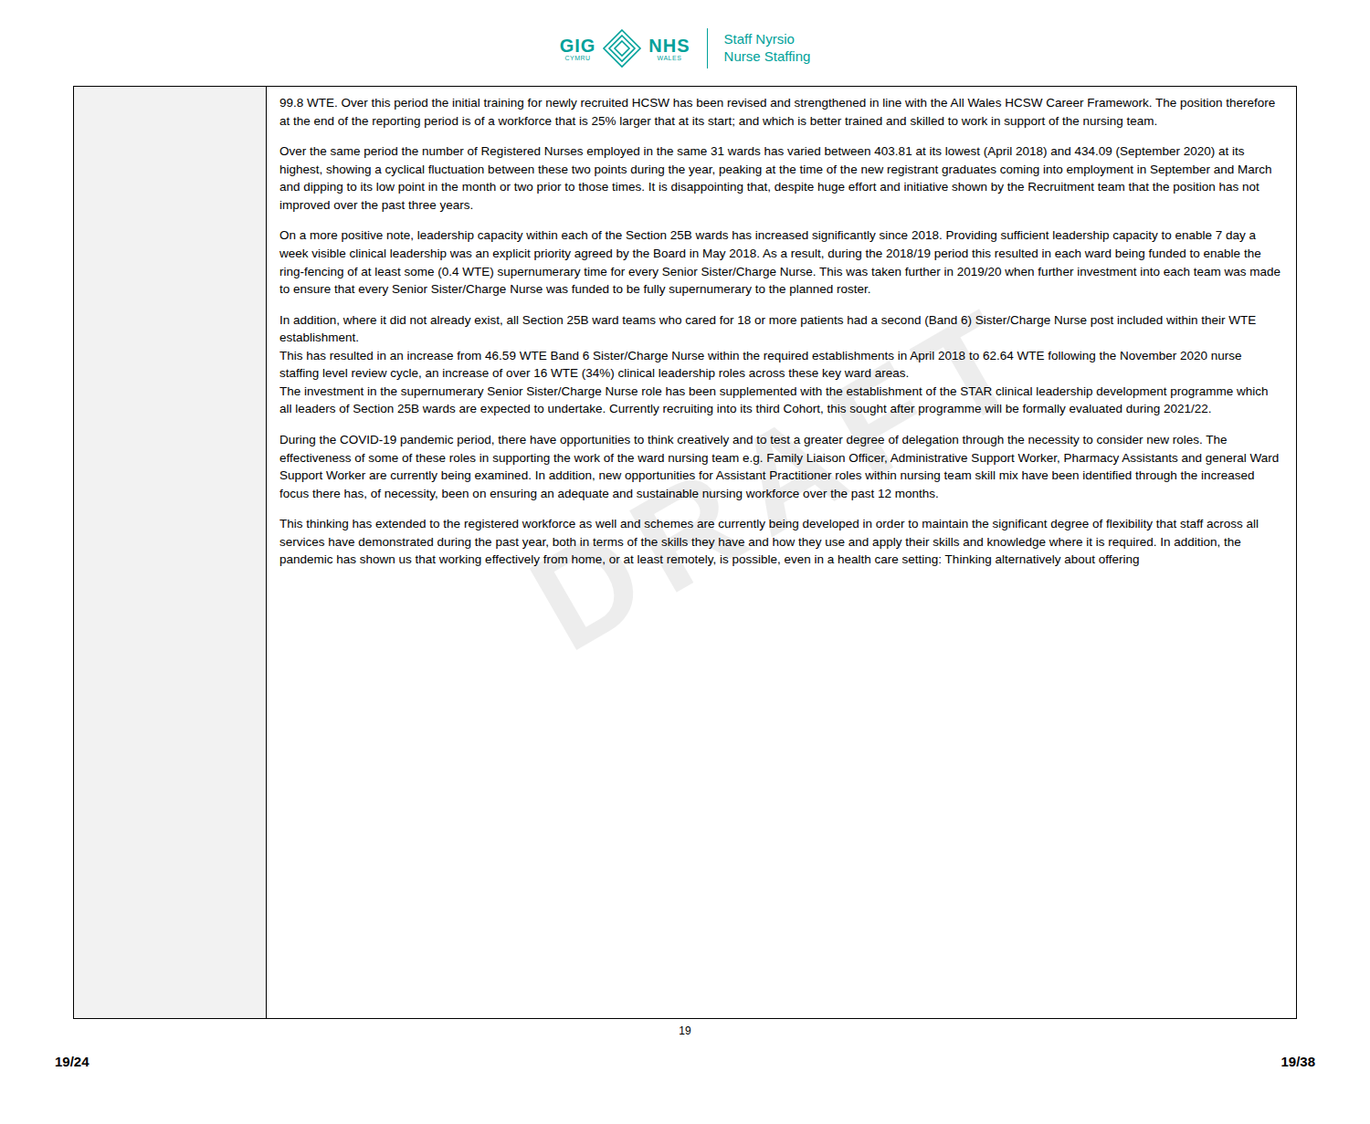GIG
CYMRU
NHS
WALES
Staff Nyrsio
Nurse Staffing
DRAFT
99.8 WTE. Over this period the initial training for newly recruited HCSW has been revised and strengthened in line with the All Wales HCSW Career Framework. The position therefore at the end of the reporting period is of a workforce that is 25% larger that at its start; and which is better trained and skilled to work in support of the nursing team.
Over the same period the number of Registered Nurses employed in the same 31 wards has varied between 403.81 at its lowest (April 2018) and 434.09 (September 2020) at its highest, showing a cyclical fluctuation between these two points during the year, peaking at the time of the new registrant graduates coming into employment in September and March and dipping to its low point in the month or two prior to those times. It is disappointing that, despite huge effort and initiative shown by the Recruitment team that the position has not improved over the past three years.
On a more positive note, leadership capacity within each of the Section 25B wards has increased significantly since 2018. Providing sufficient leadership capacity to enable 7 day a week visible clinical leadership was an explicit priority agreed by the Board in May 2018. As a result, during the 2018/19 period this resulted in each ward being funded to enable the ring-fencing of at least some (0.4 WTE) supernumerary time for every Senior Sister/Charge Nurse. This was taken further in 2019/20 when further investment into each team was made to ensure that every Senior Sister/Charge Nurse was funded to be fully supernumerary to the planned roster.
In addition, where it did not already exist, all Section 25B ward teams who cared for 18 or more patients had a second (Band 6) Sister/Charge Nurse post included within their WTE establishment.
This has resulted in an increase from 46.59 WTE Band 6 Sister/Charge Nurse within the required establishments in April 2018 to 62.64 WTE following the November 2020 nurse staffing level review cycle, an increase of over 16 WTE (34%) clinical leadership roles across these key ward areas.
The investment in the supernumerary Senior Sister/Charge Nurse role has been supplemented with the establishment of the STAR clinical leadership development programme which all leaders of Section 25B wards are expected to undertake. Currently recruiting into its third Cohort, this sought after programme will be formally evaluated during 2021/22.
During the COVID-19 pandemic period, there have opportunities to think creatively and to test a greater degree of delegation through the necessity to consider new roles. The effectiveness of some of these roles in supporting the work of the ward nursing team e.g. Family Liaison Officer, Administrative Support Worker, Pharmacy Assistants and general Ward Support Worker are currently being examined. In addition, new opportunities for Assistant Practitioner roles within nursing team skill mix have been identified through the increased focus there has, of necessity, been on ensuring an adequate and sustainable nursing workforce over the past 12 months.
This thinking has extended to the registered workforce as well and schemes are currently being developed in order to maintain the significant degree of flexibility that staff across all services have demonstrated during the past year, both in terms of the skills they have and how they use and apply their skills and knowledge where it is required. In addition, the pandemic has shown us that working effectively from home, or at least remotely, is possible, even in a health care setting: Thinking alternatively about offering
19
19/24
19/38